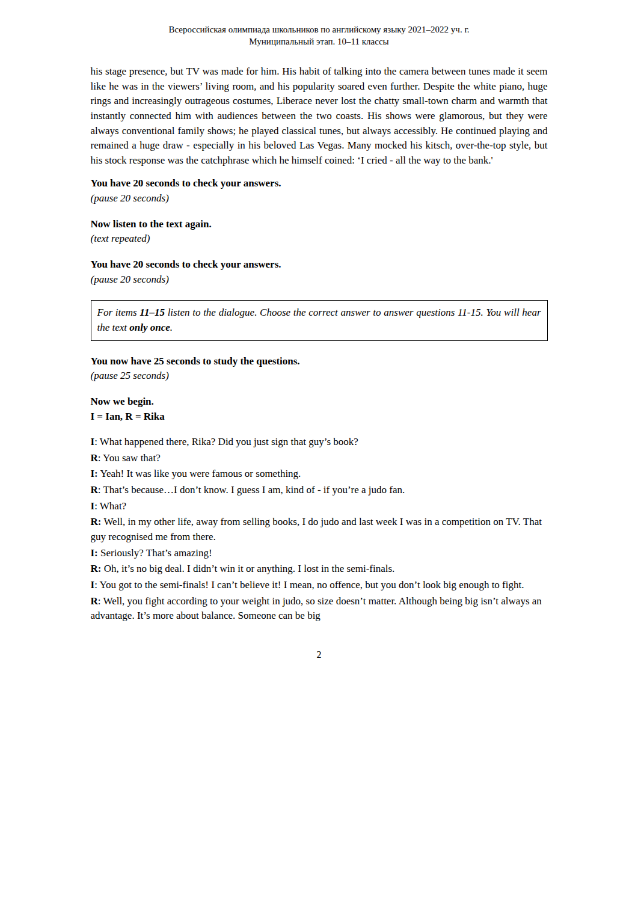Всероссийская олимпиада школьников по английскому языку 2021–2022 уч. г.
Муниципальный этап. 10–11 классы
his stage presence, but TV was made for him. His habit of talking into the camera between tunes made it seem like he was in the viewers’ living room, and his popularity soared even further. Despite the white piano, huge rings and increasingly outrageous costumes, Liberace never lost the chatty small-town charm and warmth that instantly connected him with audiences between the two coasts. His shows were glamorous, but they were always conventional family shows; he played classical tunes, but always accessibly. He continued playing and remained a huge draw - especially in his beloved Las Vegas. Many mocked his kitsch, over-the-top style, but his stock response was the catchphrase which he himself coined: ‘I cried - all the way to the bank.'
You have 20 seconds to check your answers.
(pause 20 seconds)
Now listen to the text again.
(text repeated)
You have 20 seconds to check your answers.
(pause 20 seconds)
For items 11–15 listen to the dialogue. Choose the correct answer to answer questions 11-15. You will hear the text only once.
You now have 25 seconds to study the questions.
(pause 25 seconds)
Now we begin.
I = Ian, R = Rika
I: What happened there, Rika? Did you just sign that guy’s book?
R: You saw that?
I: Yeah! It was like you were famous or something.
R: That’s because…I don’t know. I guess I am, kind of - if you’re a judo fan.
I: What?
R: Well, in my other life, away from selling books, I do judo and last week I was in a competition on TV. That guy recognised me from there.
I: Seriously? That’s amazing!
R: Oh, it’s no big deal. I didn’t win it or anything. I lost in the semi-finals.
I: You got to the semi-finals! I can’t believe it! I mean, no offence, but you don’t look big enough to fight.
R: Well, you fight according to your weight in judo, so size doesn’t matter. Although being big isn’t always an advantage. It’s more about balance. Someone can be big
2